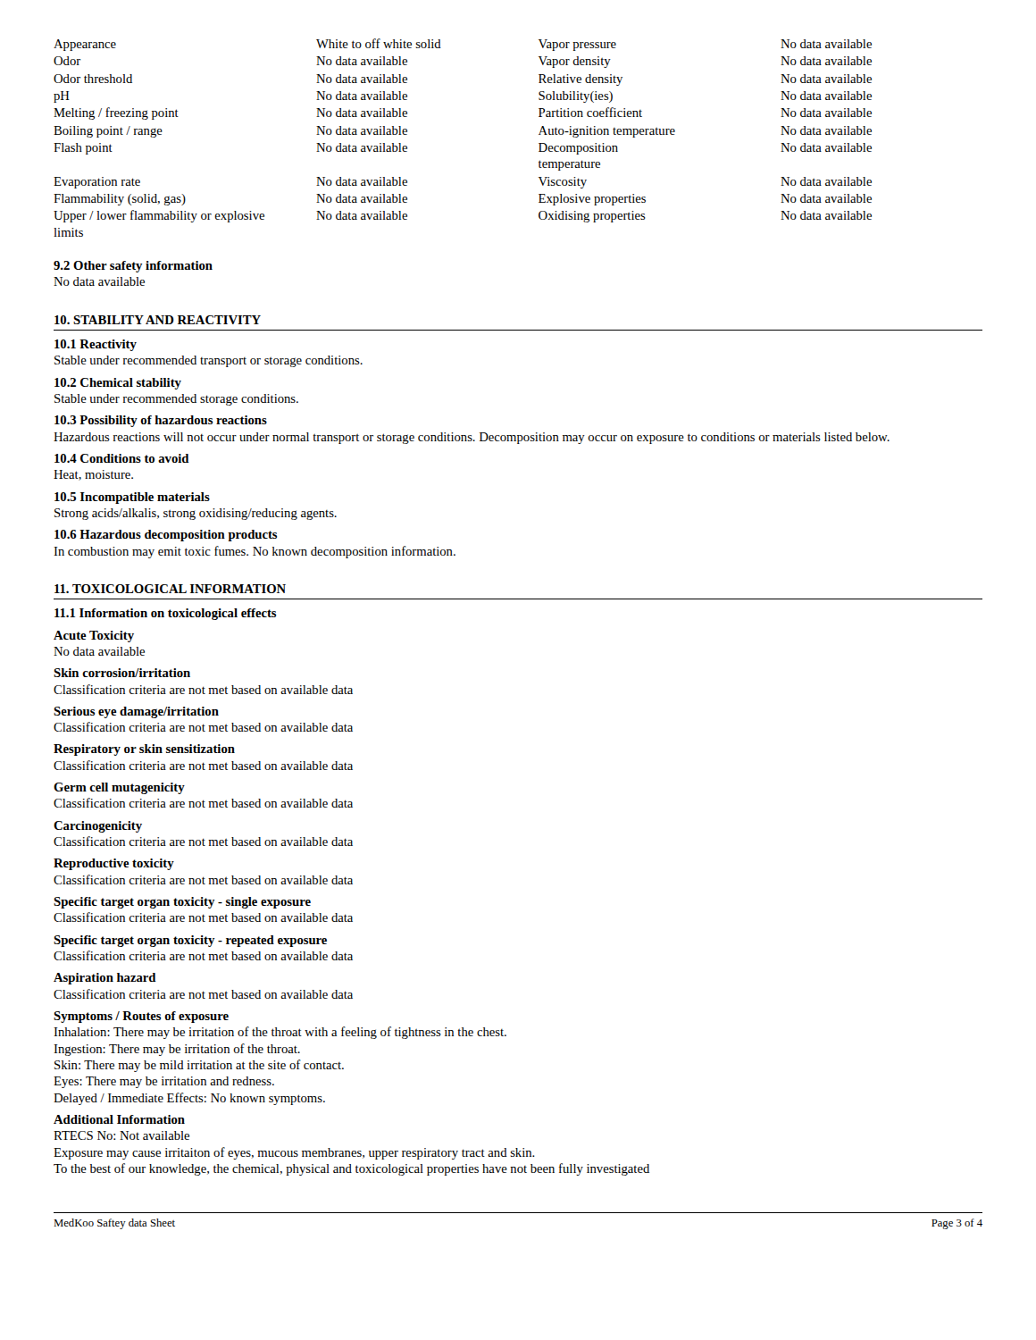| Appearance | White to off white solid | Vapor pressure | No data available |
| Odor | No data available | Vapor density | No data available |
| Odor threshold | No data available | Relative density | No data available |
| pH | No data available | Solubility(ies) | No data available |
| Melting / freezing point | No data available | Partition coefficient | No data available |
| Boiling point / range | No data available | Auto-ignition temperature | No data available |
| Flash point | No data available | Decomposition temperature | No data available |
| Evaporation rate | No data available | Viscosity | No data available |
| Flammability (solid, gas) | No data available | Explosive properties | No data available |
| Upper / lower flammability or explosive limits | No data available | Oxidising properties | No data available |
9.2 Other safety information
No data available
10. STABILITY AND REACTIVITY
10.1 Reactivity
Stable under recommended transport or storage conditions.
10.2 Chemical stability
Stable under recommended storage conditions.
10.3 Possibility of hazardous reactions
Hazardous reactions will not occur under normal transport or storage conditions. Decomposition may occur on exposure to conditions or materials listed below.
10.4 Conditions to avoid
Heat, moisture.
10.5 Incompatible materials
Strong acids/alkalis, strong oxidising/reducing agents.
10.6 Hazardous decomposition products
In combustion may emit toxic fumes. No known decomposition information.
11. TOXICOLOGICAL INFORMATION
11.1 Information on toxicological effects
Acute Toxicity
No data available
Skin corrosion/irritation
Classification criteria are not met based on available data
Serious eye damage/irritation
Classification criteria are not met based on available data
Respiratory or skin sensitization
Classification criteria are not met based on available data
Germ cell mutagenicity
Classification criteria are not met based on available data
Carcinogenicity
Classification criteria are not met based on available data
Reproductive toxicity
Classification criteria are not met based on available data
Specific target organ toxicity - single exposure
Classification criteria are not met based on available data
Specific target organ toxicity - repeated exposure
Classification criteria are not met based on available data
Aspiration hazard
Classification criteria are not met based on available data
Symptoms / Routes of exposure
Inhalation: There may be irritation of the throat with a feeling of tightness in the chest.
Ingestion: There may be irritation of the throat.
Skin: There may be mild irritation at the site of contact.
Eyes: There may be irritation and redness.
Delayed / Immediate Effects: No known symptoms.
Additional Information
RTECS No: Not available
Exposure may cause irritaiton of eyes, mucous membranes, upper respiratory tract and skin.
To the best of our knowledge, the chemical, physical and toxicological properties have not been fully investigated
MedKoo Saftey data Sheet Page 3 of 4